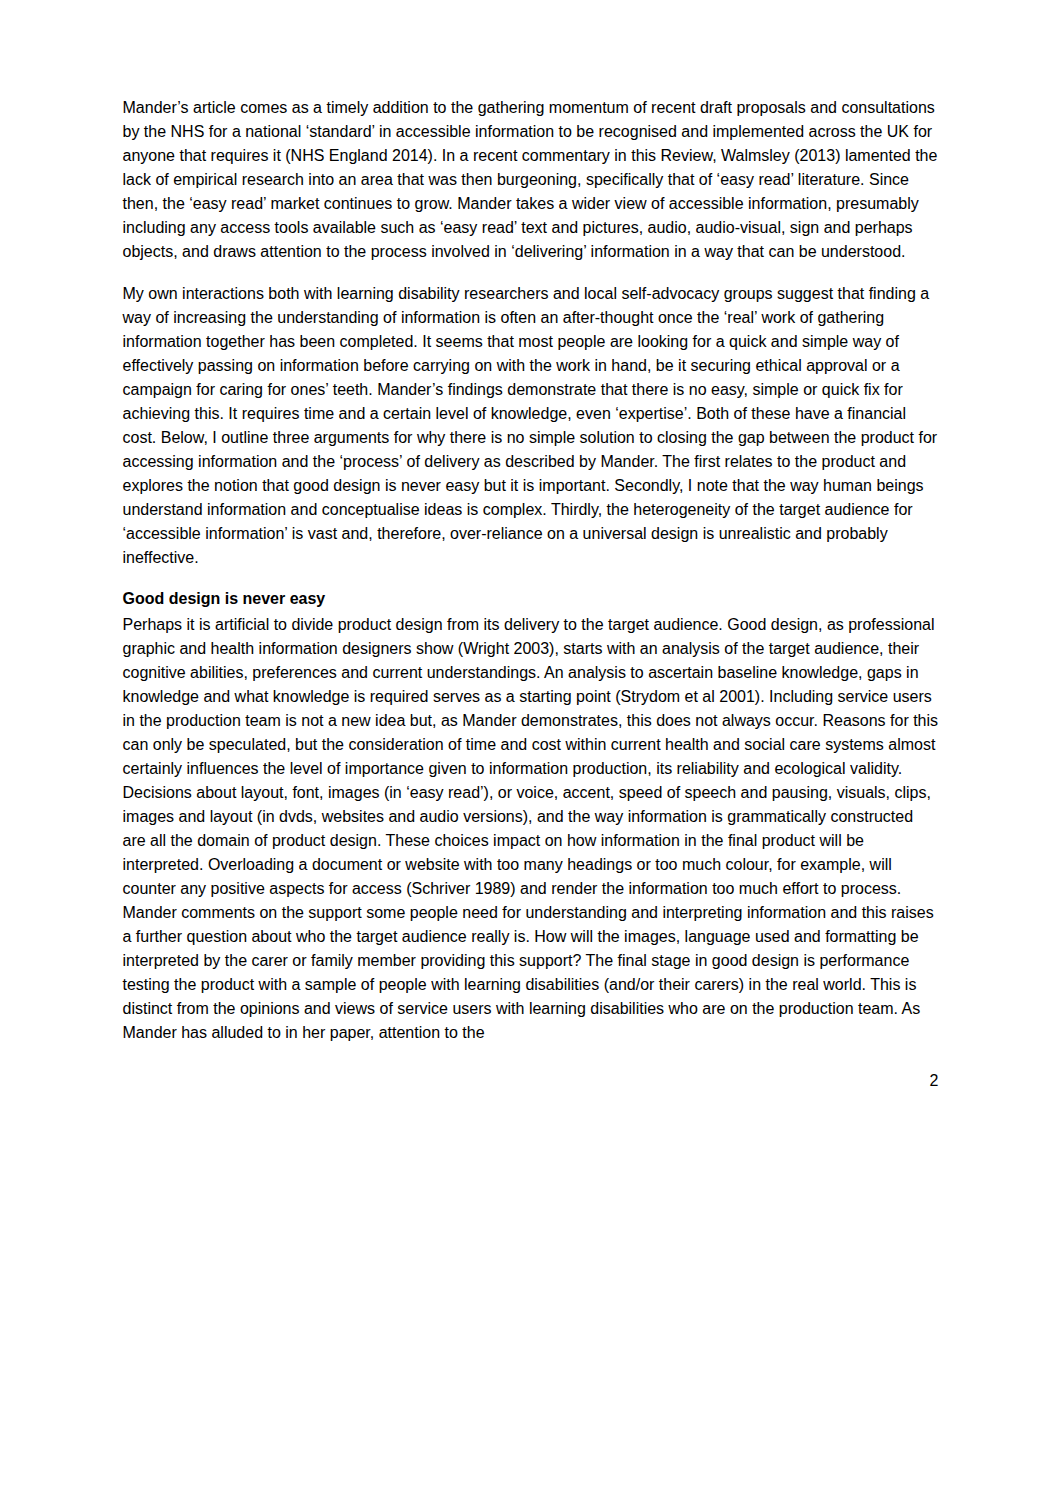Mander’s article comes as a timely addition to the gathering momentum of recent draft proposals and consultations by the NHS for a national ‘standard’ in accessible information to be recognised and implemented across the UK for anyone that requires it (NHS England 2014). In a recent commentary in this Review, Walmsley (2013) lamented the lack of empirical research into an area that was then burgeoning, specifically that of ‘easy read’ literature. Since then, the ‘easy read’ market continues to grow. Mander takes a wider view of accessible information, presumably including any access tools available such as ‘easy read’ text and pictures, audio, audio-visual, sign and perhaps objects, and draws attention to the process involved in ‘delivering’ information in a way that can be understood.
My own interactions both with learning disability researchers and local self-advocacy groups suggest that finding a way of increasing the understanding of information is often an after-thought once the ‘real’ work of gathering information together has been completed. It seems that most people are looking for a quick and simple way of effectively passing on information before carrying on with the work in hand, be it securing ethical approval or a campaign for caring for ones’ teeth. Mander’s findings demonstrate that there is no easy, simple or quick fix for achieving this. It requires time and a certain level of knowledge, even ‘expertise’. Both of these have a financial cost. Below, I outline three arguments for why there is no simple solution to closing the gap between the product for accessing information and the ‘process’ of delivery as described by Mander. The first relates to the product and explores the notion that good design is never easy but it is important. Secondly, I note that the way human beings understand information and conceptualise ideas is complex. Thirdly, the heterogeneity of the target audience for ‘accessible information’ is vast and, therefore, over-reliance on a universal design is unrealistic and probably ineffective.
Good design is never easy
Perhaps it is artificial to divide product design from its delivery to the target audience. Good design, as professional graphic and health information designers show (Wright 2003), starts with an analysis of the target audience, their cognitive abilities, preferences and current understandings. An analysis to ascertain baseline knowledge, gaps in knowledge and what knowledge is required serves as a starting point (Strydom et al 2001). Including service users in the production team is not a new idea but, as Mander demonstrates, this does not always occur. Reasons for this can only be speculated, but the consideration of time and cost within current health and social care systems almost certainly influences the level of importance given to information production, its reliability and ecological validity. Decisions about layout, font, images (in ‘easy read’), or voice, accent, speed of speech and pausing, visuals, clips, images and layout (in dvds, websites and audio versions), and the way information is grammatically constructed are all the domain of product design. These choices impact on how information in the final product will be interpreted. Overloading a document or website with too many headings or too much colour, for example, will counter any positive aspects for access (Schriver 1989) and render the information too much effort to process. Mander comments on the support some people need for understanding and interpreting information and this raises a further question about who the target audience really is. How will the images, language used and formatting be interpreted by the carer or family member providing this support? The final stage in good design is performance testing the product with a sample of people with learning disabilities (and/or their carers) in the real world. This is distinct from the opinions and views of service users with learning disabilities who are on the production team. As Mander has alluded to in her paper, attention to the
2